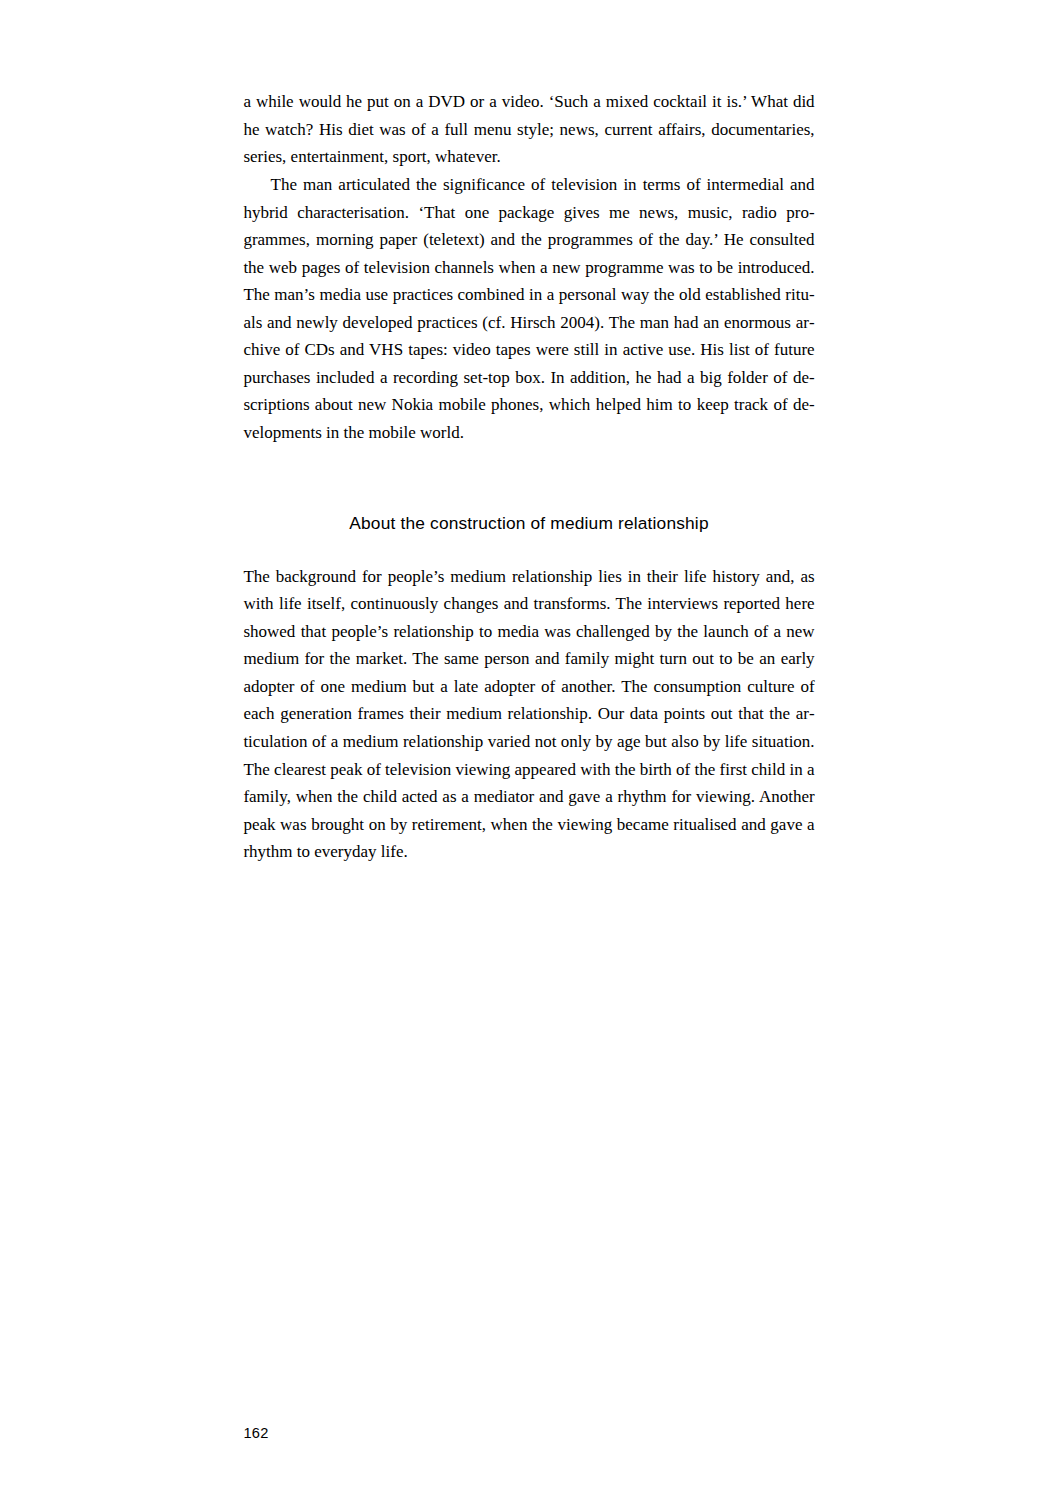a while would he put on a DVD or a video. ‘Such a mixed cocktail it is.’ What did he watch? His diet was of a full menu style; news, current affairs, documentaries, series, entertainment, sport, whatever.
The man articulated the significance of television in terms of intermedial and hybrid characterisation. ‘That one package gives me news, music, radio programmes, morning paper (teletext) and the programmes of the day.’ He consulted the web pages of television channels when a new programme was to be introduced. The man’s media use practices combined in a personal way the old established rituals and newly developed practices (cf. Hirsch 2004). The man had an enormous archive of CDs and VHS tapes: video tapes were still in active use. His list of future purchases included a recording set-top box. In addition, he had a big folder of descriptions about new Nokia mobile phones, which helped him to keep track of developments in the mobile world.
About the construction of medium relationship
The background for people’s medium relationship lies in their life history and, as with life itself, continuously changes and transforms. The interviews reported here showed that people’s relationship to media was challenged by the launch of a new medium for the market. The same person and family might turn out to be an early adopter of one medium but a late adopter of another. The consumption culture of each generation frames their medium relationship. Our data points out that the articulation of a medium relationship varied not only by age but also by life situation. The clearest peak of television viewing appeared with the birth of the first child in a family, when the child acted as a mediator and gave a rhythm for viewing. Another peak was brought on by retirement, when the viewing became ritualised and gave a rhythm to everyday life.
162